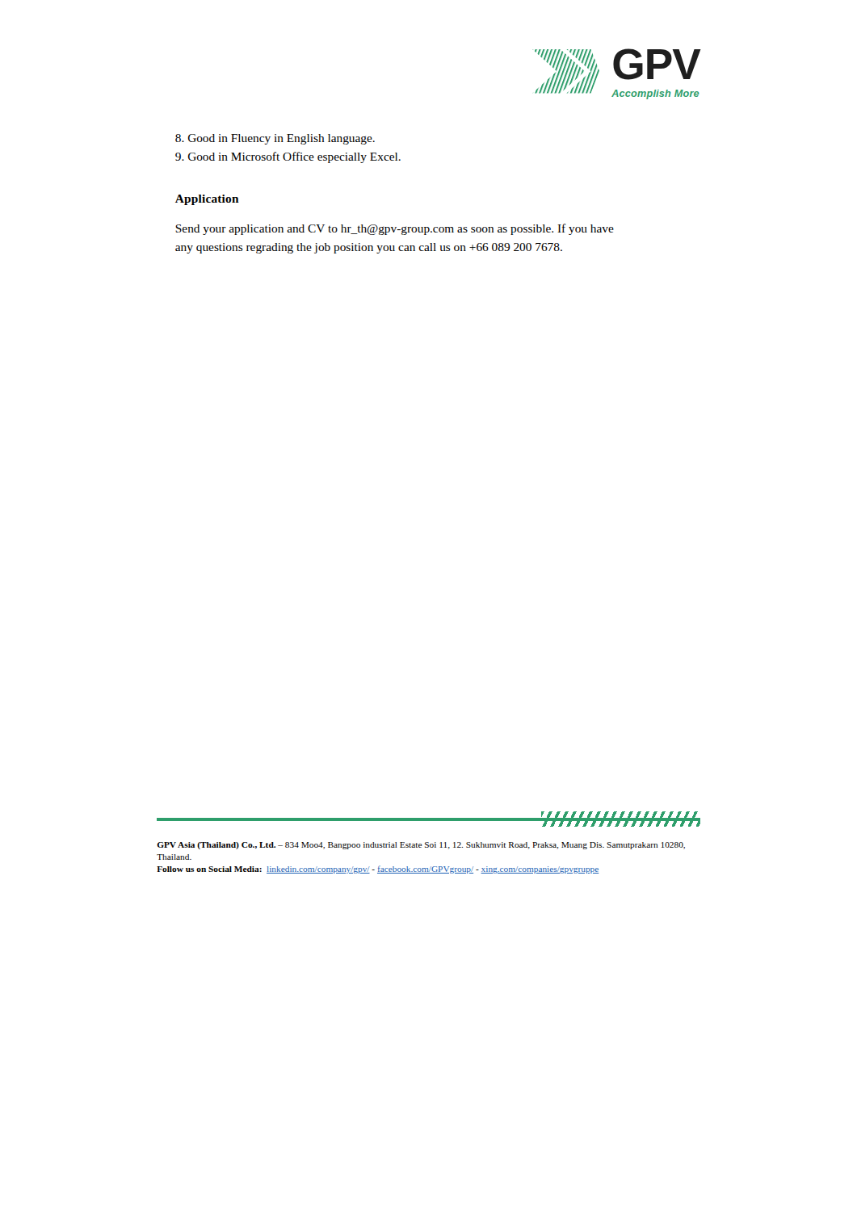GPV Accomplish More
8. Good in Fluency in English language.
9. Good in Microsoft Office especially Excel.
Application
Send your application and CV to hr_th@gpv-group.com as soon as possible. If you have
any questions regrading the job position you can call us on +66 089 200 7678.
GPV Asia (Thailand) Co., Ltd. – 834 Moo4, Bangpoo industrial Estate Soi 11, 12. Sukhumvit Road, Praksa, Muang Dis. Samutprakarn 10280, Thailand.
Follow us on Social Media: linkedin.com/company/gpv/ - facebook.com/GPVgroup/ - xing.com/companies/gpvgruppe